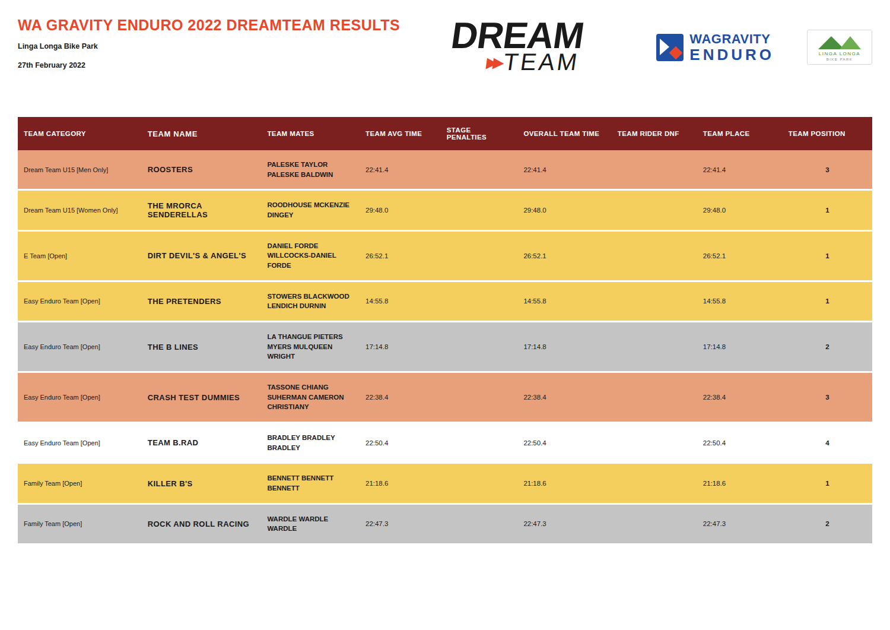WA Gravity Enduro 2022 DreamTeam Results
Linga Longa Bike Park
27th February 2022
DREAM
▸▸ TEAM
WAGRAVITY
ENDURO
LINGA LONGA
BIKE PARK
| Team Category | Team Name | Team Mates | Team Avg Time | Stage Penalties | Overall Team Time | Team Rider DNF | Team Place | Team Position |
| --- | --- | --- | --- | --- | --- | --- | --- | --- |
| Dream Team U15 [Men Only] | Roosters | PALESKE TAYLOR PALESKE BALDWIN | 22:41.4 | | 22:41.4 | | 22:41.4 | 3 |
| Dream Team U15 [Women Only] | The Mrorca Senderellas | ROODHOUSE MCKENZIE DINGEY | 29:48.0 | | 29:48.0 | | 29:48.0 | 1 |
| E Team [Open] | Dirt Devil's & Angel's | DANIEL FORDE WILLCOCKS-DANIEL FORDE | 26:52.1 | | 26:52.1 | | 26:52.1 | 1 |
| Easy Enduro Team [Open] | The Pretenders | STOWERS BLACKWOOD LENDICH DURNIN | 14:55.8 | | 14:55.8 | | 14:55.8 | 1 |
| Easy Enduro Team [Open] | The B Lines | LA THANGUE PIETERS MYERS MULQUEEN WRIGHT | 17:14.8 | | 17:14.8 | | 17:14.8 | 2 |
| Easy Enduro Team [Open] | Crash Test Dummies | TASSONE CHIANG SUHERMAN CAMERON CHRISTIANY | 22:38.4 | | 22:38.4 | | 22:38.4 | 3 |
| Easy Enduro Team [Open] | Team B.Rad | BRADLEY BRADLEY BRADLEY | 22:50.4 | | 22:50.4 | | 22:50.4 | 4 |
| Family Team [Open] | Killer B's | BENNETT BENNETT BENNETT | 21:18.6 | | 21:18.6 | | 21:18.6 | 1 |
| Family Team [Open] | Rock and Roll Racing | WARDLE WARDLE WARDLE | 22:47.3 | | 22:47.3 | | 22:47.3 | 2 |